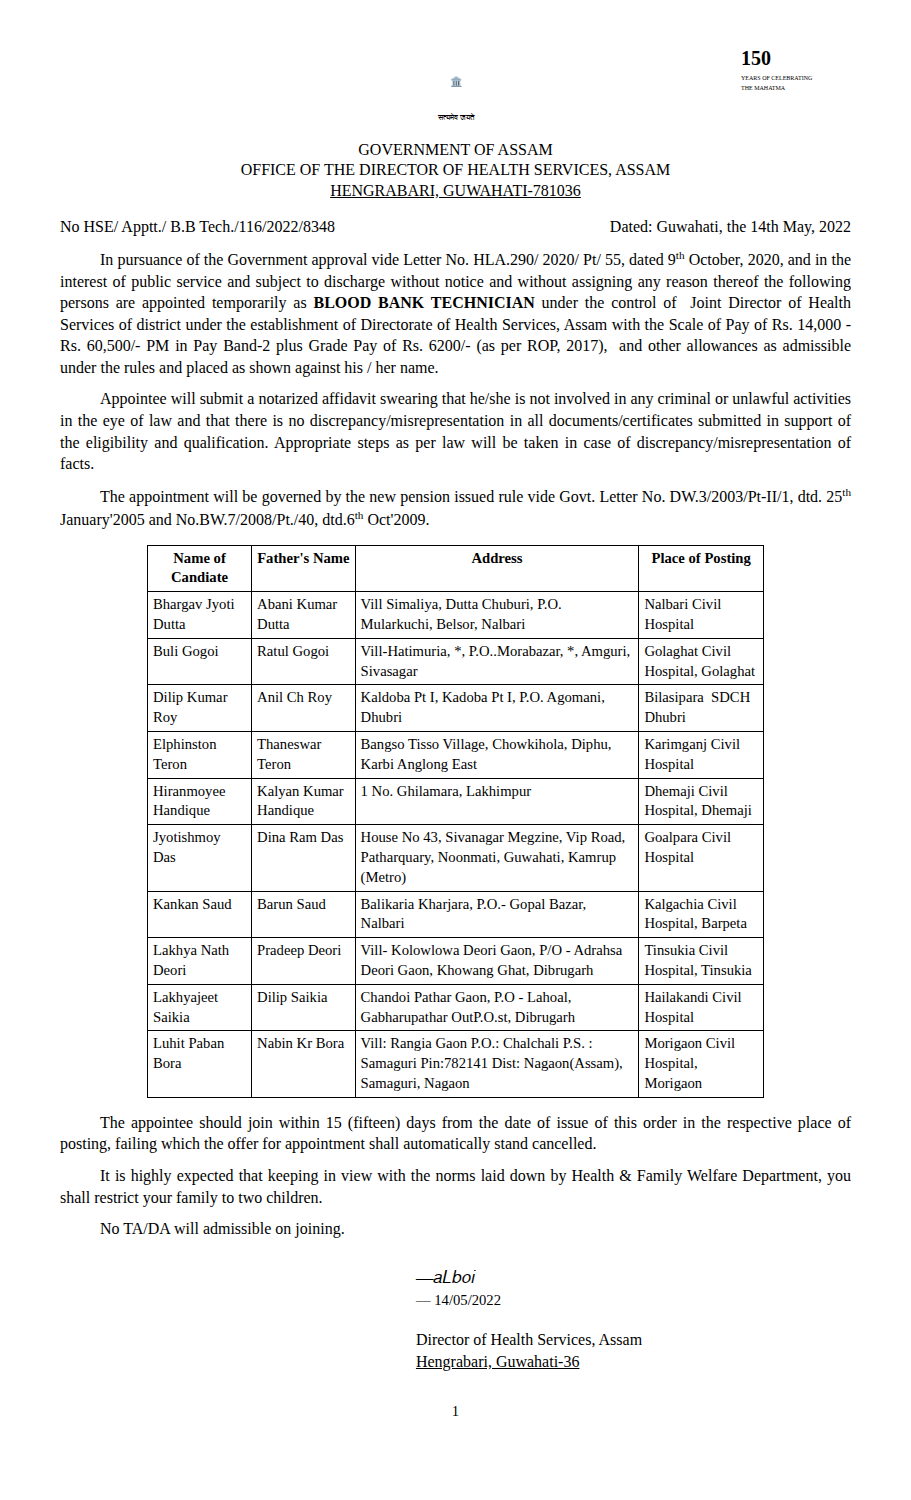GOVERNMENT OF ASSAM
OFFICE OF THE DIRECTOR OF HEALTH SERVICES, ASSAM
HENGRABARI, GUWAHATI-781036
No HSE/ Apptt./ B.B Tech./116/2022/8348
Dated: Guwahati, the 14th May, 2022
In pursuance of the Government approval vide Letter No. HLA.290/ 2020/ Pt/ 55, dated 9th October, 2020, and in the interest of public service and subject to discharge without notice and without assigning any reason thereof the following persons are appointed temporarily as BLOOD BANK TECHNICIAN under the control of Joint Director of Health Services of district under the establishment of Directorate of Health Services, Assam with the Scale of Pay of Rs. 14,000 - Rs. 60,500/- PM in Pay Band-2 plus Grade Pay of Rs. 6200/- (as per ROP, 2017), and other allowances as admissible under the rules and placed as shown against his / her name.
Appointee will submit a notarized affidavit swearing that he/she is not involved in any criminal or unlawful activities in the eye of law and that there is no discrepancy/misrepresentation in all documents/certificates submitted in support of the eligibility and qualification. Appropriate steps as per law will be taken in case of discrepancy/misrepresentation of facts.
The appointment will be governed by the new pension issued rule vide Govt. Letter No. DW.3/2003/Pt-II/1, dtd. 25th January'2005 and No.BW.7/2008/Pt./40, dtd.6th Oct'2009.
| Name of Candiate | Father's Name | Address | Place of Posting |
| --- | --- | --- | --- |
| Bhargav Jyoti Dutta | Abani Kumar Dutta | Vill Simaliya, Dutta Chuburi, P.O. Mularkuchi, Belsor, Nalbari | Nalbari Civil Hospital |
| Buli Gogoi | Ratul Gogoi | Vill-Hatimuria, *, P.O..Morabazar, *, Amguri, Sivasagar | Golaghat Civil Hospital, Golaghat |
| Dilip Kumar Roy | Anil Ch Roy | Kaldoba Pt I, Kadoba Pt I, P.O. Agomani, Dhubri | Bilasipara SDCH Dhubri |
| Elphinston Teron | Thaneswar Teron | Bangso Tisso Village, Chowkihola, Diphu, Karbi Anglong East | Karimganj Civil Hospital |
| Hiranmoyee Handique | Kalyan Kumar Handique | 1 No. Ghilamara, Lakhimpur | Dhemaji Civil Hospital, Dhemaji |
| Jyotishmoy Das | Dina Ram Das | House No 43, Sivanagar Megzine, Vip Road, Patharquary, Noonmati, Guwahati, Kamrup (Metro) | Goalpara Civil Hospital |
| Kankan Saud | Barun Saud | Balikaria Kharjara, P.O.- Gopal Bazar, Nalbari | Kalgachia Civil Hospital, Barpeta |
| Lakhya Nath Deori | Pradeep Deori | Vill- Kolowlowa Deori Gaon, P/O - Adrahsa Deori Gaon, Khowang Ghat, Dibrugarh | Tinsukia Civil Hospital, Tinsukia |
| Lakhyajeet Saikia | Dilip Saikia | Chandoi Pathar Gaon, P.O - Lahoal, Gabharupathar OutP.O.st, Dibrugarh | Hailakandi Civil Hospital |
| Luhit Paban Bora | Nabin Kr Bora | Vill: Rangia Gaon P.O.: Chalchali P.S. : Samaguri Pin:782141 Dist: Nagaon(Assam), Samaguri, Nagaon | Morigaon Civil Hospital, Morigaon |
The appointee should join within 15 (fifteen) days from the date of issue of this order in the respective place of posting, failing which the offer for appointment shall automatically stand cancelled.
It is highly expected that keeping in view with the norms laid down by Health & Family Welfare Department, you shall restrict your family to two children.
No TA/DA will admissible on joining.
—𝑎𝐿𝑏𝑜𝑖
— 14/05/2022
Director of Health Services, Assam
Hengrabari, Guwahati-36
1